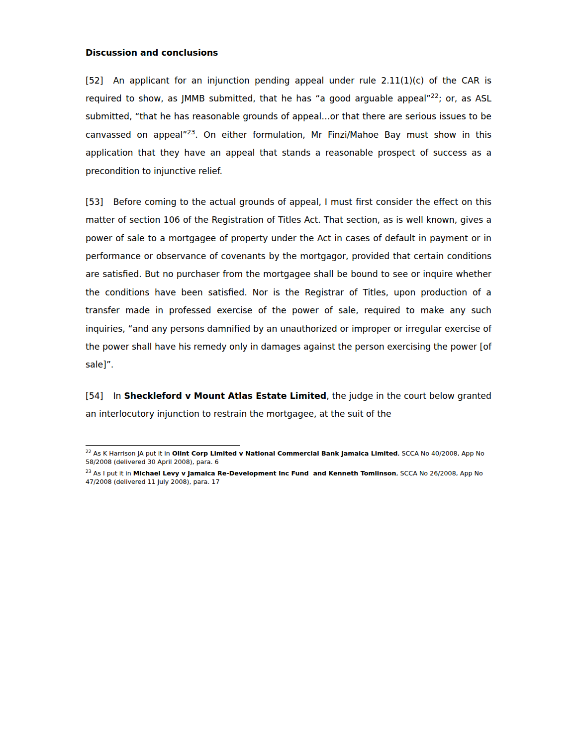Discussion and conclusions
[52] An applicant for an injunction pending appeal under rule 2.11(1)(c) of the CAR is required to show, as JMMB submitted, that he has “a good arguable appeal”22; or, as ASL submitted, “that he has reasonable grounds of appeal…or that there are serious issues to be canvassed on appeal”23. On either formulation, Mr Finzi/Mahoe Bay must show in this application that they have an appeal that stands a reasonable prospect of success as a precondition to injunctive relief.
[53] Before coming to the actual grounds of appeal, I must first consider the effect on this matter of section 106 of the Registration of Titles Act. That section, as is well known, gives a power of sale to a mortgagee of property under the Act in cases of default in payment or in performance or observance of covenants by the mortgagor, provided that certain conditions are satisfied. But no purchaser from the mortgagee shall be bound to see or inquire whether the conditions have been satisfied. Nor is the Registrar of Titles, upon production of a transfer made in professed exercise of the power of sale, required to make any such inquiries, “and any persons damnified by an unauthorized or improper or irregular exercise of the power shall have his remedy only in damages against the person exercising the power [of sale]”.
[54] In Sheckleford v Mount Atlas Estate Limited, the judge in the court below granted an interlocutory injunction to restrain the mortgagee, at the suit of the
22 As K Harrison JA put it in Olint Corp Limited v National Commercial Bank Jamaica Limited, SCCA No 40/2008, App No 58/2008 (delivered 30 April 2008), para. 6
23 As I put it in Michael Levy v Jamaica Re-Development Inc Fund and Kenneth Tomlinson, SCCA No 26/2008, App No 47/2008 (delivered 11 July 2008), para. 17